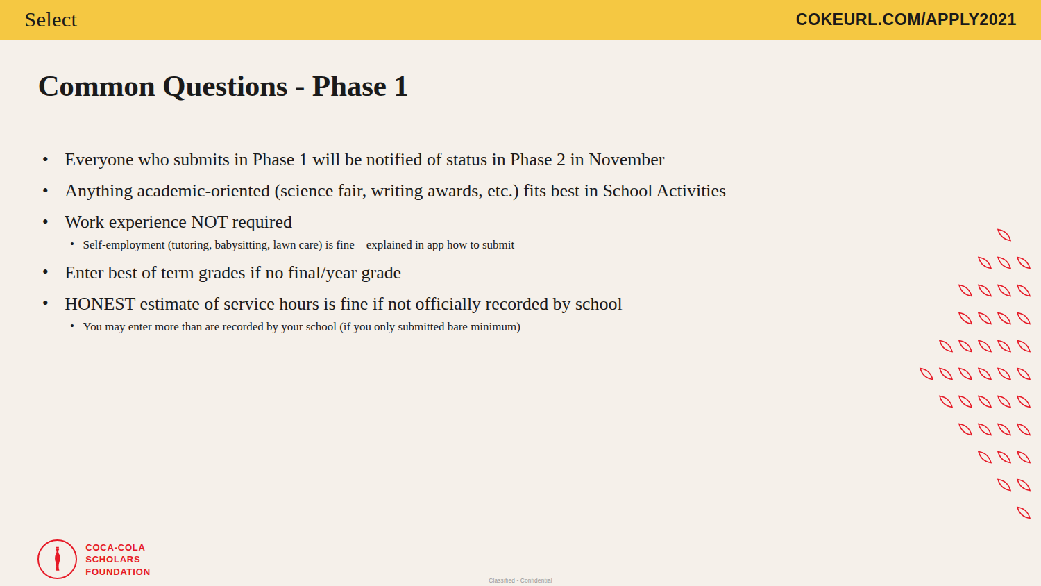Select
COKEURL.COM/APPLY2021
Common Questions - Phase 1
Everyone who submits in Phase 1 will be notified of status in Phase 2 in November
Anything academic-oriented (science fair, writing awards, etc.) fits best in School Activities
Work experience NOT required
Self-employment (tutoring, babysitting, lawn care) is fine – explained in app how to submit
Enter best of term grades if no final/year grade
HONEST estimate of service hours is fine if not officially recorded by school
You may enter more than are recorded by your school (if you only submitted bare minimum)
Coca-Cola
Scholars
Foundation
Classified - Confidential